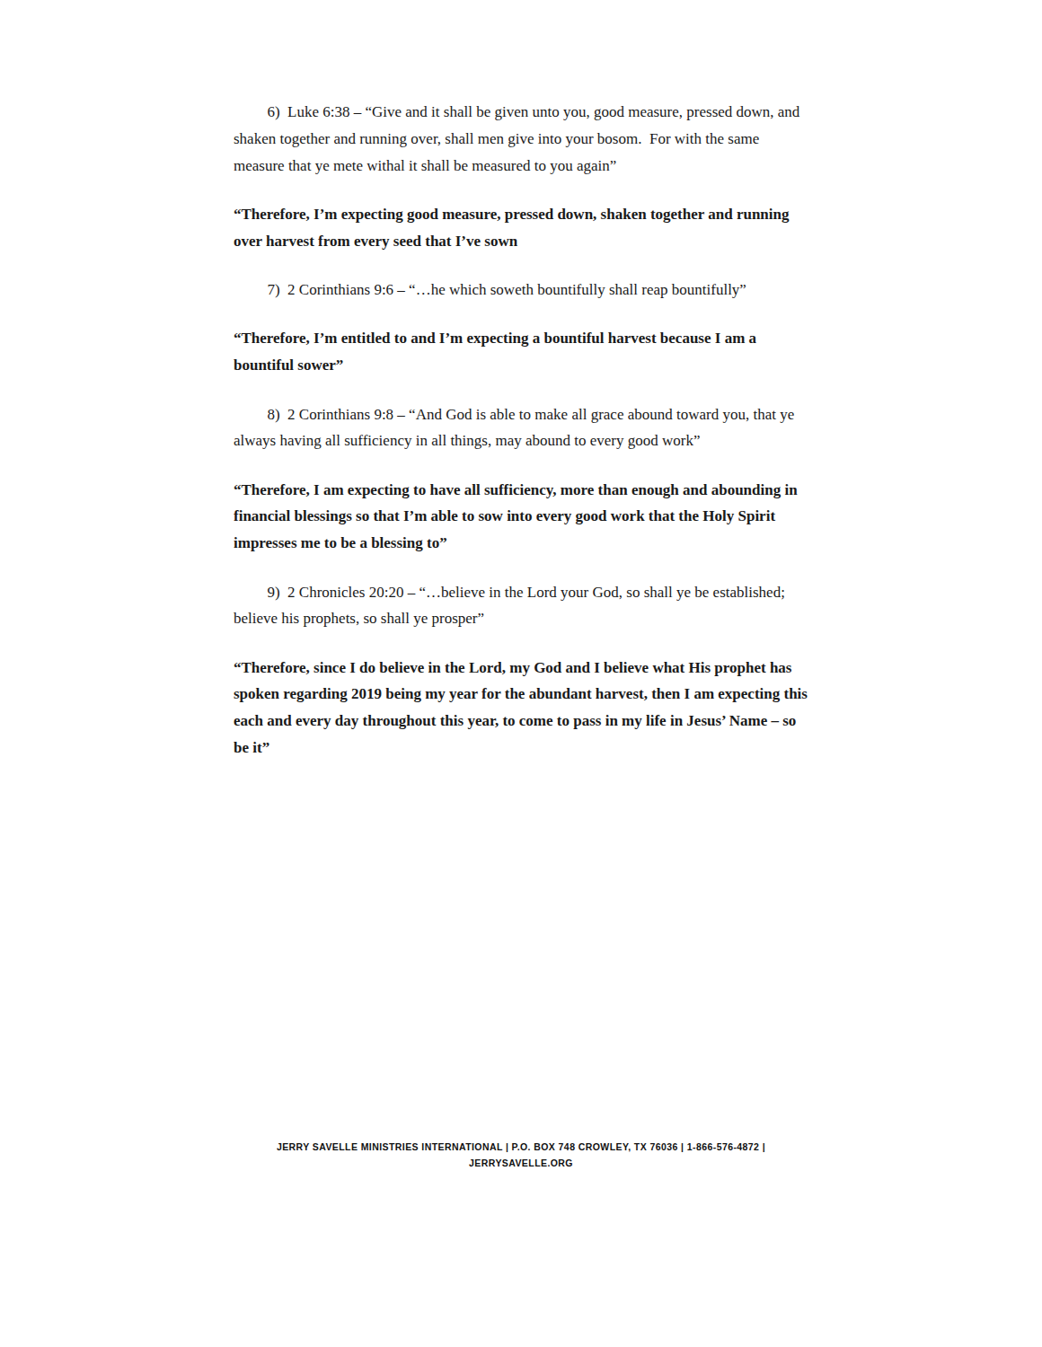6) Luke 6:38 – “Give and it shall be given unto you, good measure, pressed down, and shaken together and running over, shall men give into your bosom. For with the same measure that ye mete withal it shall be measured to you again”
“Therefore, I’m expecting good measure, pressed down, shaken together and running over harvest from every seed that I’ve sown
7) 2 Corinthians 9:6 – “…he which soweth bountifully shall reap bountifully”
“Therefore, I’m entitled to and I’m expecting a bountiful harvest because I am a bountiful sower”
8) 2 Corinthians 9:8 – “And God is able to make all grace abound toward you, that ye always having all sufficiency in all things, may abound to every good work”
“Therefore, I am expecting to have all sufficiency, more than enough and abounding in financial blessings so that I’m able to sow into every good work that the Holy Spirit impresses me to be a blessing to”
9) 2 Chronicles 20:20 – “…believe in the Lord your God, so shall ye be established; believe his prophets, so shall ye prosper”
“Therefore, since I do believe in the Lord, my God and I believe what His prophet has spoken regarding 2019 being my year for the abundant harvest, then I am expecting this each and every day throughout this year, to come to pass in my life in Jesus’ Name – so be it”
JERRY SAVELLE MINISTRIES INTERNATIONAL | P.O. BOX 748 CROWLEY, TX 76036 | 1-866-576-4872 | JERRYSAVELLE.ORG